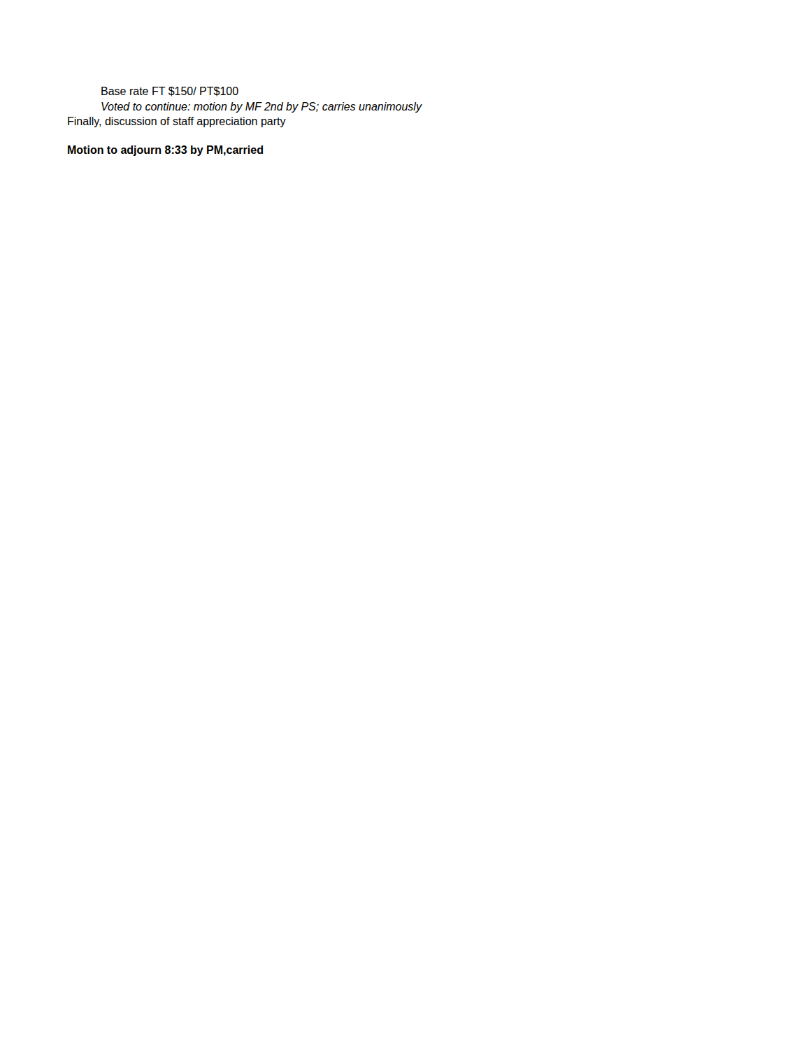Base rate FT $150/ PT$100
Voted to continue: motion by MF 2nd by PS; carries unanimously
Finally, discussion of staff appreciation party
Motion to adjourn 8:33 by PM,carried